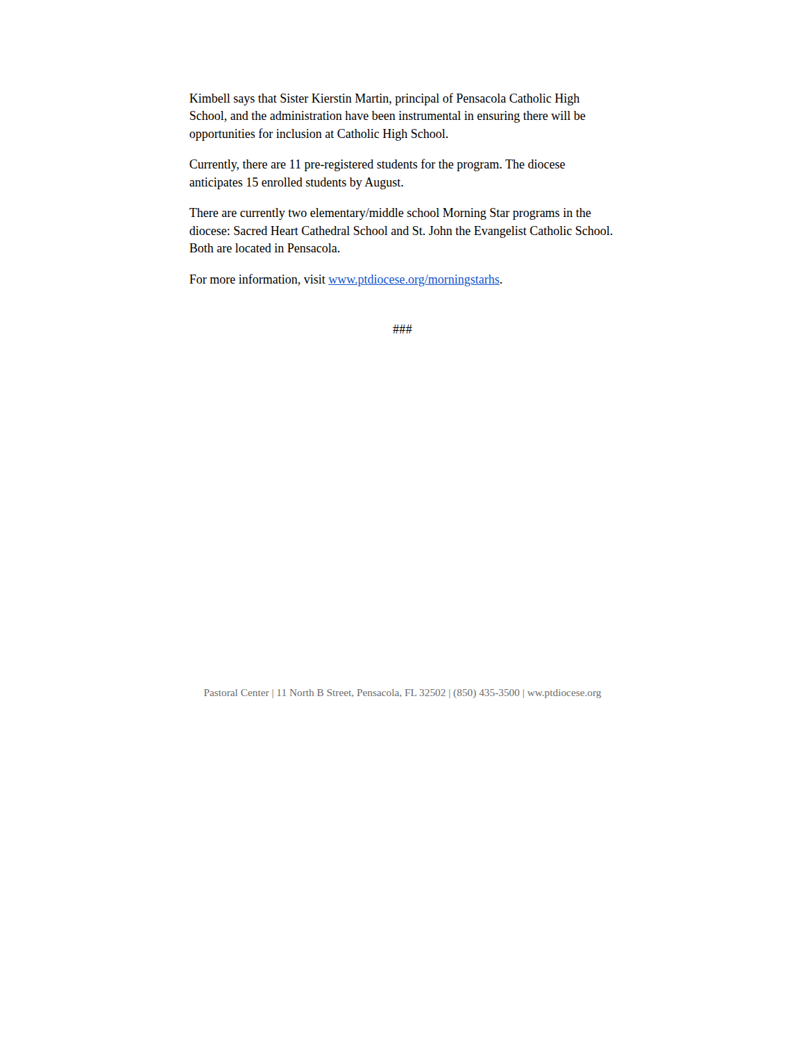Kimbell says that Sister Kierstin Martin, principal of Pensacola Catholic High School, and the administration have been instrumental in ensuring there will be opportunities for inclusion at Catholic High School.
Currently, there are 11 pre-registered students for the program. The diocese anticipates 15 enrolled students by August.
There are currently two elementary/middle school Morning Star programs in the diocese: Sacred Heart Cathedral School and St. John the Evangelist Catholic School. Both are located in Pensacola.
For more information, visit www.ptdiocese.org/morningstarhs.
###
Pastoral Center | 11 North B Street, Pensacola, FL 32502 | (850) 435-3500 | ww.ptdiocese.org